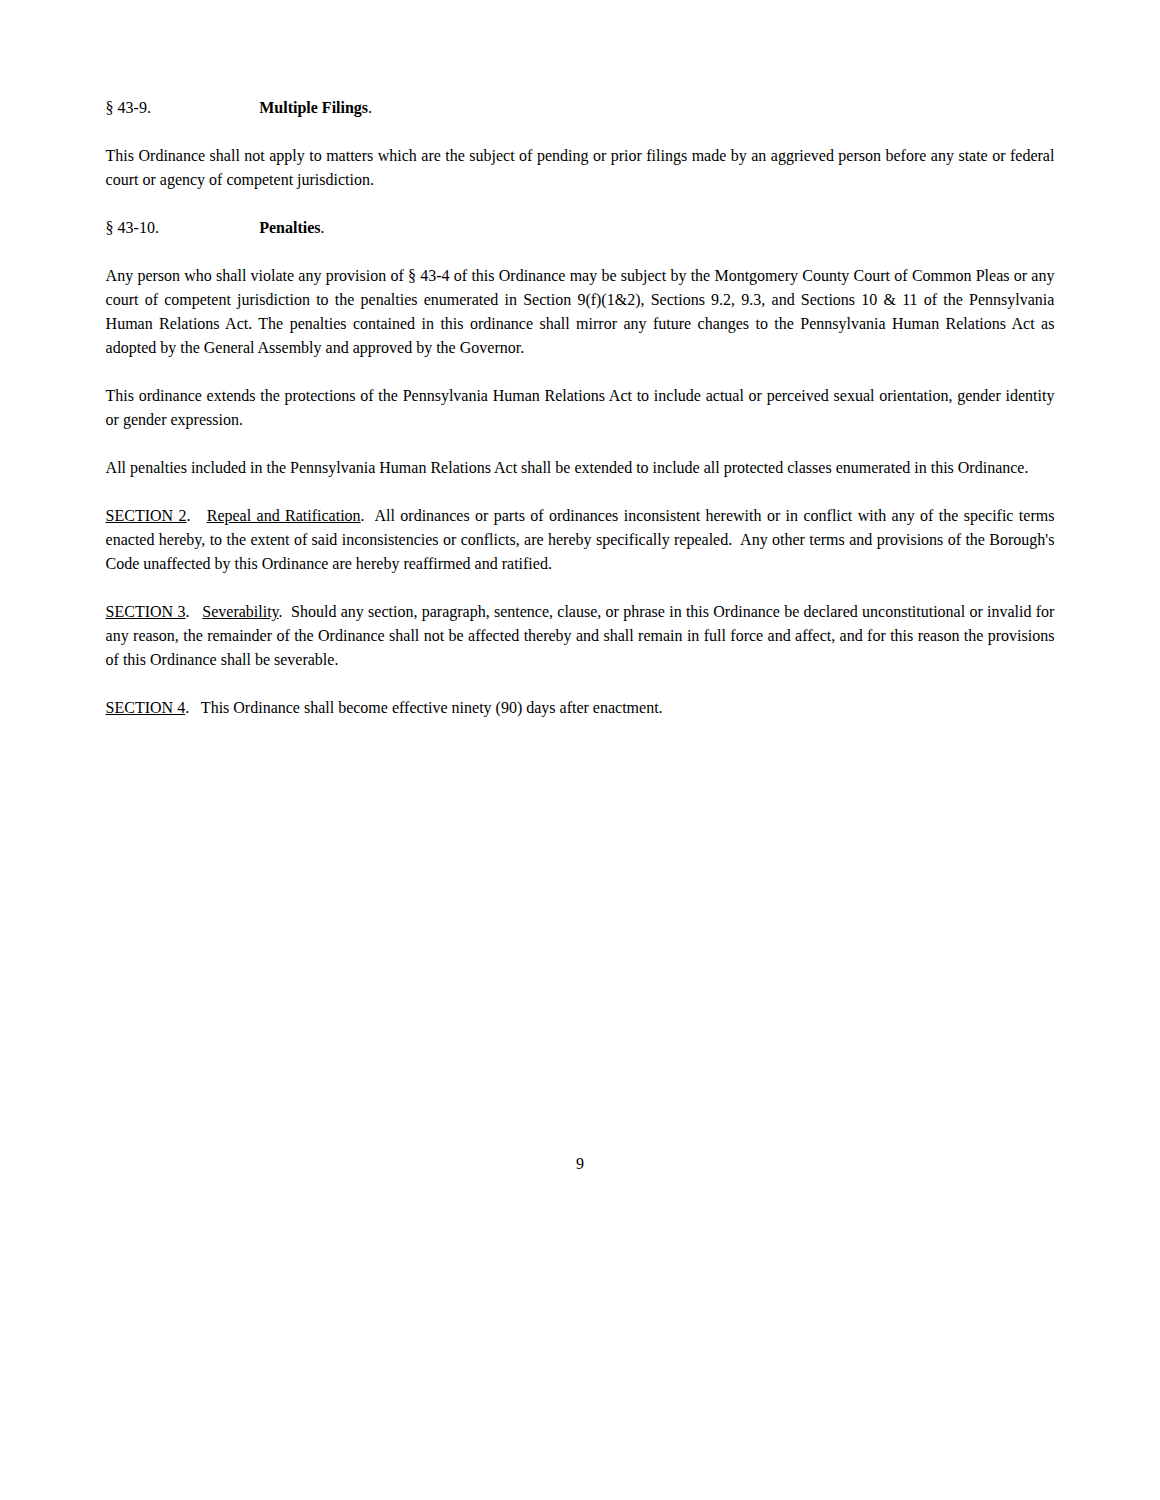§ 43-9. Multiple Filings.
This Ordinance shall not apply to matters which are the subject of pending or prior filings made by an aggrieved person before any state or federal court or agency of competent jurisdiction.
§ 43-10. Penalties.
Any person who shall violate any provision of § 43-4 of this Ordinance may be subject by the Montgomery County Court of Common Pleas or any court of competent jurisdiction to the penalties enumerated in Section 9(f)(1&2), Sections 9.2, 9.3, and Sections 10 & 11 of the Pennsylvania Human Relations Act. The penalties contained in this ordinance shall mirror any future changes to the Pennsylvania Human Relations Act as adopted by the General Assembly and approved by the Governor.
This ordinance extends the protections of the Pennsylvania Human Relations Act to include actual or perceived sexual orientation, gender identity or gender expression.
All penalties included in the Pennsylvania Human Relations Act shall be extended to include all protected classes enumerated in this Ordinance.
SECTION 2. Repeal and Ratification. All ordinances or parts of ordinances inconsistent herewith or in conflict with any of the specific terms enacted hereby, to the extent of said inconsistencies or conflicts, are hereby specifically repealed. Any other terms and provisions of the Borough's Code unaffected by this Ordinance are hereby reaffirmed and ratified.
SECTION 3. Severability. Should any section, paragraph, sentence, clause, or phrase in this Ordinance be declared unconstitutional or invalid for any reason, the remainder of the Ordinance shall not be affected thereby and shall remain in full force and affect, and for this reason the provisions of this Ordinance shall be severable.
SECTION 4. This Ordinance shall become effective ninety (90) days after enactment.
9